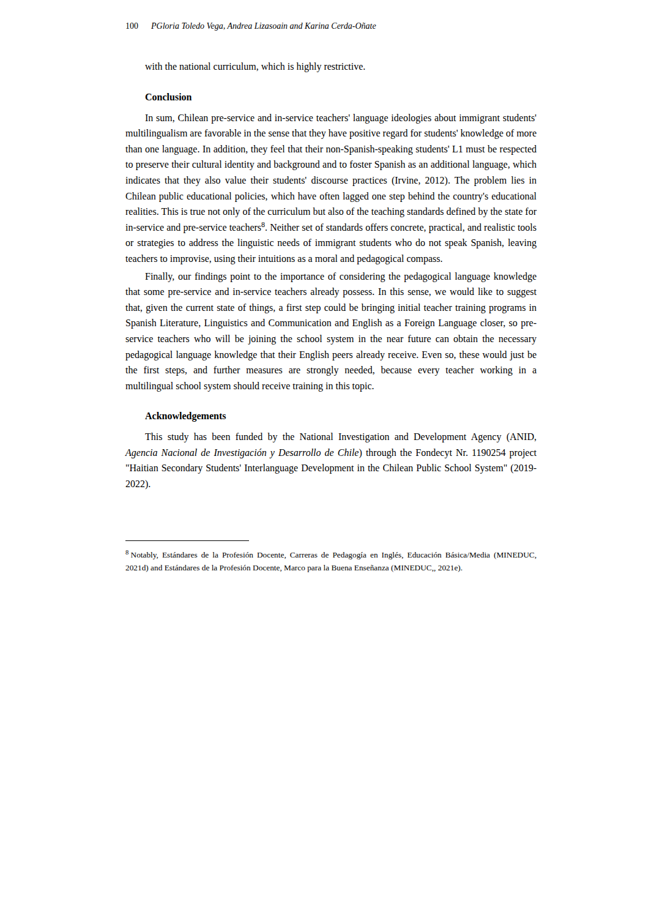100 PGloria Toledo Vega, Andrea Lizasoain and Karina Cerda-Oñate
with the national curriculum, which is highly restrictive.
Conclusion
In sum, Chilean pre-service and in-service teachers' language ideologies about immigrant students' multilingualism are favorable in the sense that they have positive regard for students' knowledge of more than one language. In addition, they feel that their non-Spanish-speaking students' L1 must be respected to preserve their cultural identity and background and to foster Spanish as an additional language, which indicates that they also value their students' discourse practices (Irvine, 2012). The problem lies in Chilean public educational policies, which have often lagged one step behind the country's educational realities. This is true not only of the curriculum but also of the teaching standards defined by the state for in-service and pre-service teachers8. Neither set of standards offers concrete, practical, and realistic tools or strategies to address the linguistic needs of immigrant students who do not speak Spanish, leaving teachers to improvise, using their intuitions as a moral and pedagogical compass.
Finally, our findings point to the importance of considering the pedagogical language knowledge that some pre-service and in-service teachers already possess. In this sense, we would like to suggest that, given the current state of things, a first step could be bringing initial teacher training programs in Spanish Literature, Linguistics and Communication and English as a Foreign Language closer, so pre-service teachers who will be joining the school system in the near future can obtain the necessary pedagogical language knowledge that their English peers already receive. Even so, these would just be the first steps, and further measures are strongly needed, because every teacher working in a multilingual school system should receive training in this topic.
Acknowledgements
This study has been funded by the National Investigation and Development Agency (ANID, Agencia Nacional de Investigación y Desarrollo de Chile) through the Fondecyt Nr. 1190254 project "Haitian Secondary Students' Interlanguage Development in the Chilean Public School System" (2019-2022).
8 Notably, Estándares de la Profesión Docente, Carreras de Pedagogía en Inglés, Educación Básica/Media (MINEDUC, 2021d) and Estándares de la Profesión Docente, Marco para la Buena Enseñanza (MINEDUC,, 2021e).